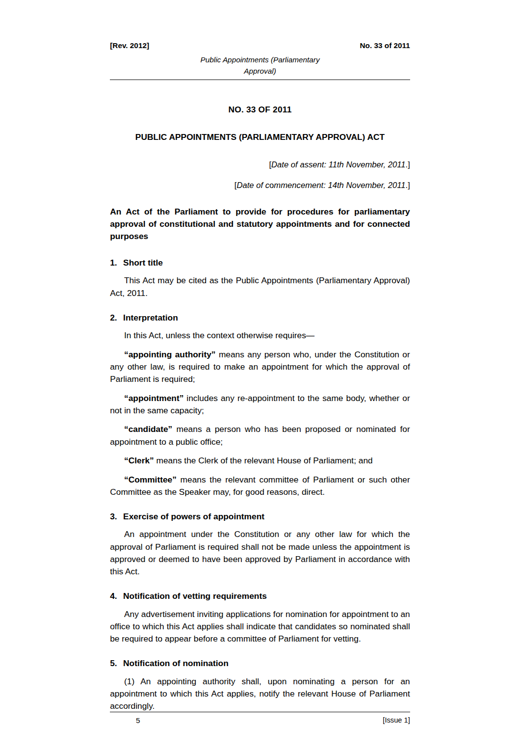[Rev. 2012]
No. 33 of 2011
Public Appointments (Parliamentary Approval)
NO. 33 OF 2011
PUBLIC APPOINTMENTS (PARLIAMENTARY APPROVAL) ACT
[Date of assent: 11th November, 2011.]
[Date of commencement: 14th November, 2011.]
An Act of the Parliament to provide for procedures for parliamentary approval of constitutional and statutory appointments and for connected purposes
1. Short title
This Act may be cited as the Public Appointments (Parliamentary Approval) Act, 2011.
2. Interpretation
In this Act, unless the context otherwise requires—
“appointing authority” means any person who, under the Constitution or any other law, is required to make an appointment for which the approval of Parliament is required;
“appointment” includes any re-appointment to the same body, whether or not in the same capacity;
“candidate” means a person who has been proposed or nominated for appointment to a public office;
“Clerk” means the Clerk of the relevant House of Parliament; and
“Committee” means the relevant committee of Parliament or such other Committee as the Speaker may, for good reasons, direct.
3. Exercise of powers of appointment
An appointment under the Constitution or any other law for which the approval of Parliament is required shall not be made unless the appointment is approved or deemed to have been approved by Parliament in accordance with this Act.
4. Notification of vetting requirements
Any advertisement inviting applications for nomination for appointment to an office to which this Act applies shall indicate that candidates so nominated shall be required to appear before a committee of Parliament for vetting.
5. Notification of nomination
(1) An appointing authority shall, upon nominating a person for an appointment to which this Act applies, notify the relevant House of Parliament accordingly.
5
[Issue 1]